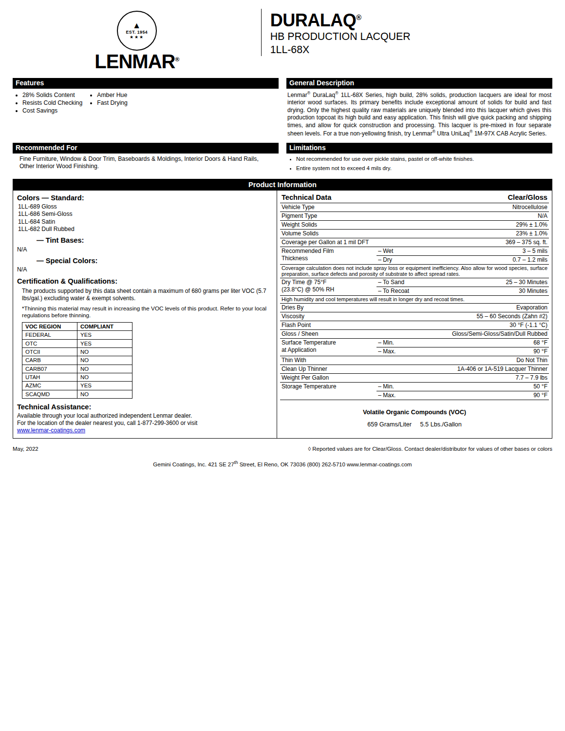▲
EST. 1954
★★★
LENMAR®
DURALAQ®
HB PRODUCTION LACQUER
1LL-68X
Features
28% Solids Content
Resists Cold Checking
Cost Savings
Amber Hue
Fast Drying
General Description
Lenmar® DuraLaq® 1LL-68X Series, high build, 28% solids, production lacquers are ideal for most interior wood surfaces. Its primary benefits include exceptional amount of solids for build and fast drying. Only the highest quality raw materials are uniquely blended into this lacquer which gives this production topcoat its high build and easy application. This finish will give quick packing and shipping times, and allow for quick construction and processing. This lacquer is pre-mixed in four separate sheen levels. For a true non-yellowing finish, try Lenmar® Ultra UniLaq® 1M-97X CAB Acrylic Series.
Recommended For
Fine Furniture, Window & Door Trim, Baseboards & Moldings, Interior Doors & Hand Rails, Other Interior Wood Finishing.
Limitations
Not recommended for use over pickle stains, pastel or off-white finishes.
Entire system not to exceed 4 mils dry.
Product Information
Colors — Standard:
1LL-689 Gloss
1LL-686 Semi-Gloss
1LL-684 Satin
1LL-682 Dull Rubbed
— Tint Bases:
N/A
— Special Colors:
N/A
Certification & Qualifications:
The products supported by this data sheet contain a maximum of 680 grams per liter VOC (5.7 lbs/gal.) excluding water & exempt solvents.
*Thinning this material may result in increasing the VOC levels of this product. Refer to your local regulations before thinning.
| VOC REGION | COMPLIANT |
| --- | --- |
| FEDERAL | YES |
| OTC | YES |
| OTCII | NO |
| CARB | NO |
| CARB07 | NO |
| UTAH | NO |
| AZMC | YES |
| SCAQMD | NO |
Technical Assistance:
Available through your local authorized independent Lenmar dealer.
For the location of the dealer nearest you, call 1-877-299-3600 or visit
www.lenmar-coatings.com
| Technical Data | Clear/Gloss |
| Vehicle Type | Nitrocellulose |
| Pigment Type | N/A |
| Weight Solids | 29% ± 1.0% |
| Volume Solids | 23% ± 1.0% |
| Coverage per Gallon at 1 mil DFT | 369 – 375 sq. ft. |
| Recommended Film Thickness | – Wet | 3 – 5 mils |
| – Dry | 0.7 – 1.2 mils |
| Coverage calculation does not include spray loss or equipment inefficiency. Also allow for wood species, surface preparation, surface defects and porosity of substrate to affect spread rates. |
| Dry Time @ 75°F (23.8°C) @ 50% RH | – To Sand | 25 – 30 Minutes |
| – To Recoat | 30 Minutes |
| High humidity and cool temperatures will result in longer dry and recoat times. |
| Dries By | Evaporation |
| Viscosity | 55 – 60 Seconds (Zahn #2) |
| Flash Point | 30 °F (-1.1 °C) |
| Gloss / Sheen | Gloss/Semi-Gloss/Satin/Dull Rubbed |
| Surface Temperature at Application | – Min. | 68 °F |
| – Max. | 90 °F |
| Thin With | Do Not Thin |
| Clean Up Thinner | 1A-406 or 1A-519 Lacquer Thinner |
| Weight Per Gallon | 7.7 – 7.9 lbs |
| Storage Temperature | – Min. | 50 °F |
| – Max. | 90 °F |
Volatile Organic Compounds (VOC)
659 Grams/Liter 5.5 Lbs./Gallon
May, 2022
◊ Reported values are for Clear/Gloss. Contact dealer/distributor for values of other bases or colors
Gemini Coatings, Inc. 421 SE 27th Street, El Reno, OK 73036 (800) 262-5710 www.lenmar-coatings.com